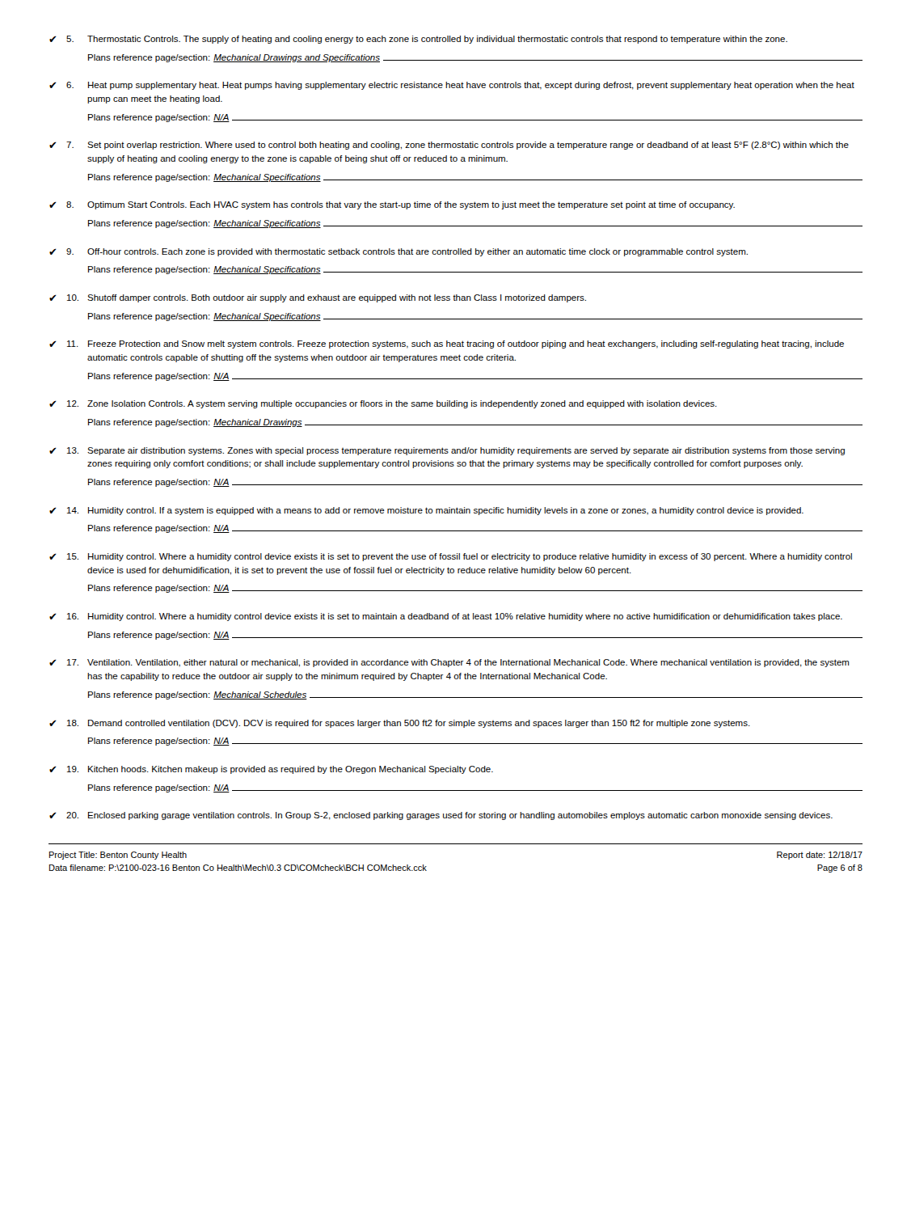✔
5.
Thermostatic Controls. The supply of heating and cooling energy to each zone is controlled by individual thermostatic controls that respond to temperature within the zone.
Plans reference page/section: Mechanical Drawings and Specifications
✔
6.
Heat pump supplementary heat. Heat pumps having supplementary electric resistance heat have controls that, except during defrost, prevent supplementary heat operation when the heat pump can meet the heating load.
Plans reference page/section: N/A
✔
7.
Set point overlap restriction. Where used to control both heating and cooling, zone thermostatic controls provide a temperature range or deadband of at least 5°F (2.8°C) within which the supply of heating and cooling energy to the zone is capable of being shut off or reduced to a minimum.
Plans reference page/section: Mechanical Specifications
✔
8.
Optimum Start Controls. Each HVAC system has controls that vary the start-up time of the system to just meet the temperature set point at time of occupancy.
Plans reference page/section: Mechanical Specifications
✔
9.
Off-hour controls. Each zone is provided with thermostatic setback controls that are controlled by either an automatic time clock or programmable control system.
Plans reference page/section: Mechanical Specifications
✔
10.
Shutoff damper controls. Both outdoor air supply and exhaust are equipped with not less than Class I motorized dampers.
Plans reference page/section: Mechanical Specifications
✔
11.
Freeze Protection and Snow melt system controls. Freeze protection systems, such as heat tracing of outdoor piping and heat exchangers, including self-regulating heat tracing, include automatic controls capable of shutting off the systems when outdoor air temperatures meet code criteria.
Plans reference page/section: N/A
✔
12.
Zone Isolation Controls. A system serving multiple occupancies or floors in the same building is independently zoned and equipped with isolation devices.
Plans reference page/section: Mechanical Drawings
✔
13.
Separate air distribution systems. Zones with special process temperature requirements and/or humidity requirements are served by separate air distribution systems from those serving zones requiring only comfort conditions; or shall include supplementary control provisions so that the primary systems may be specifically controlled for comfort purposes only.
Plans reference page/section: N/A
✔
14.
Humidity control. If a system is equipped with a means to add or remove moisture to maintain specific humidity levels in a zone or zones, a humidity control device is provided.
Plans reference page/section: N/A
✔
15.
Humidity control. Where a humidity control device exists it is set to prevent the use of fossil fuel or electricity to produce relative humidity in excess of 30 percent. Where a humidity control device is used for dehumidification, it is set to prevent the use of fossil fuel or electricity to reduce relative humidity below 60 percent.
Plans reference page/section: N/A
✔
16.
Humidity control. Where a humidity control device exists it is set to maintain a deadband of at least 10% relative humidity where no active humidification or dehumidification takes place.
Plans reference page/section: N/A
✔
17.
Ventilation. Ventilation, either natural or mechanical, is provided in accordance with Chapter 4 of the International Mechanical Code. Where mechanical ventilation is provided, the system has the capability to reduce the outdoor air supply to the minimum required by Chapter 4 of the International Mechanical Code.
Plans reference page/section: Mechanical Schedules
✔
18.
Demand controlled ventilation (DCV). DCV is required for spaces larger than 500 ft2 for simple systems and spaces larger than 150 ft2 for multiple zone systems.
Plans reference page/section: N/A
✔
19.
Kitchen hoods. Kitchen makeup is provided as required by the Oregon Mechanical Specialty Code.
Plans reference page/section: N/A
✔
20.
Enclosed parking garage ventilation controls. In Group S-2, enclosed parking garages used for storing or handling automobiles employs automatic carbon monoxide sensing devices.
Project Title: Benton County Health
Data filename: P:\2100-023-16 Benton Co Health\Mech\0.3 CD\COMcheck\BCH COMcheck.cck
Report date: 12/18/17
Page 6 of 8